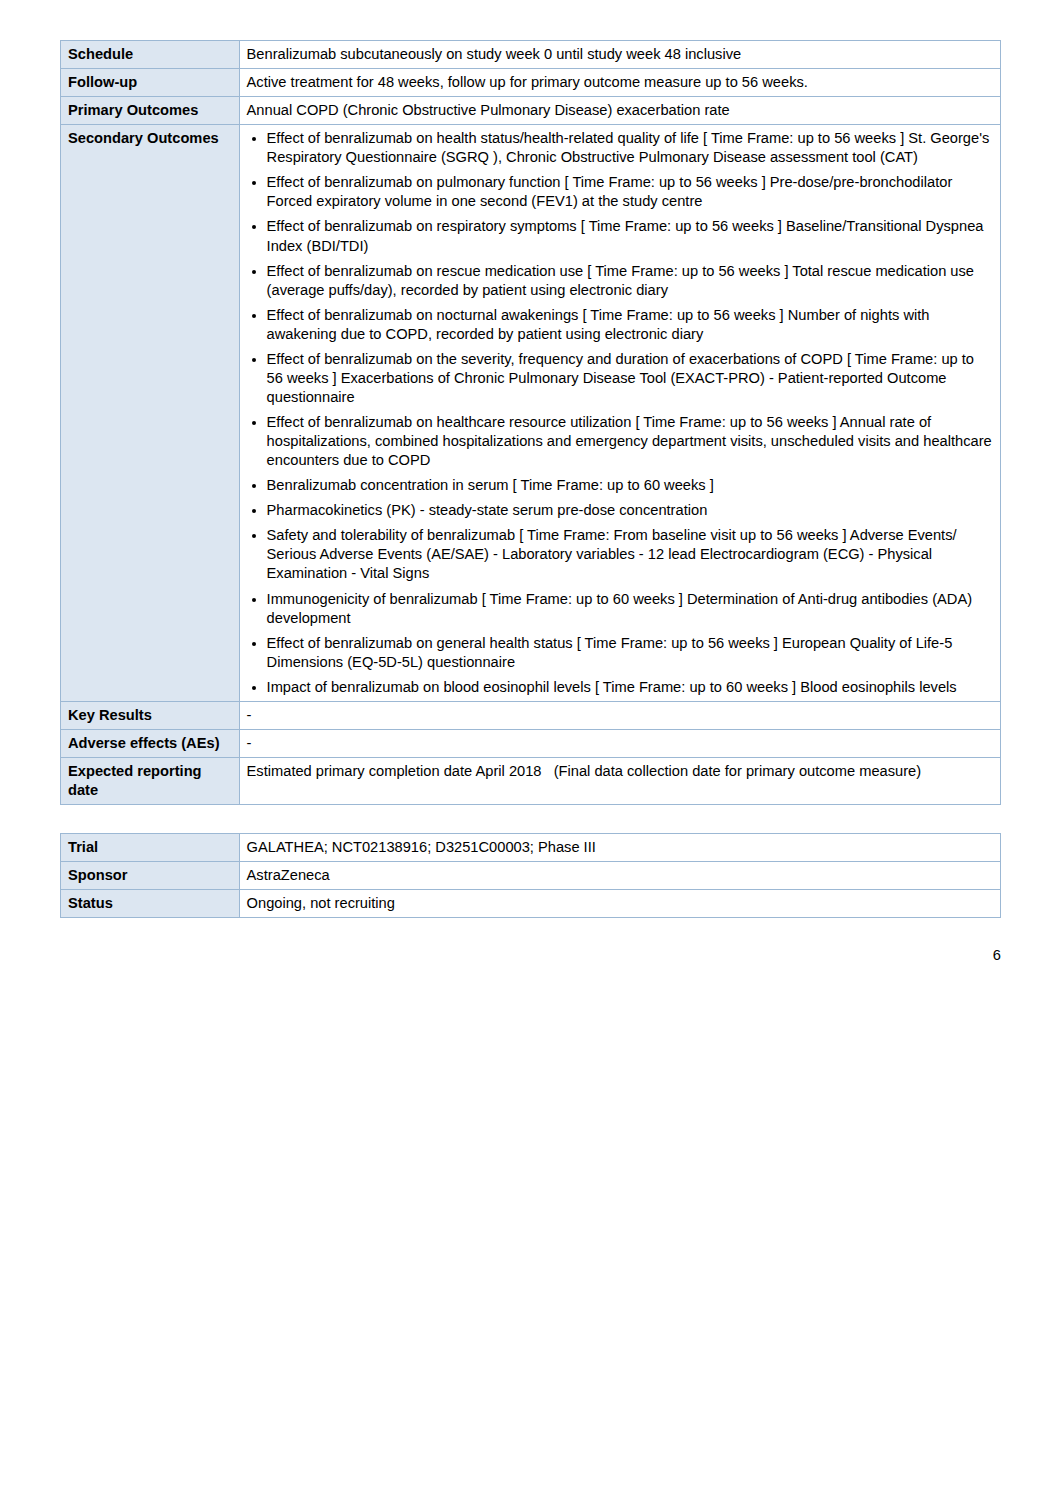| Schedule | Benralizumab subcutaneously on study week 0 until study week 48 inclusive |
| Follow-up | Active treatment for 48 weeks, follow up for primary outcome measure up to 56 weeks. |
| Primary Outcomes | Annual COPD (Chronic Obstructive Pulmonary Disease) exacerbation rate |
| Secondary Outcomes | Effect of benralizumab on health status/health-related quality of life [ Time Frame: up to 56 weeks ] St. George's Respiratory Questionnaire (SGRQ ), Chronic Obstructive Pulmonary Disease assessment tool (CAT) Effect of benralizumab on pulmonary function [ Time Frame: up to 56 weeks ] Pre-dose/pre-bronchodilator Forced expiratory volume in one second (FEV1) at the study centre Effect of benralizumab on respiratory symptoms [ Time Frame: up to 56 weeks ] Baseline/Transitional Dyspnea Index (BDI/TDI) Effect of benralizumab on rescue medication use [ Time Frame: up to 56 weeks ] Total rescue medication use (average puffs/day), recorded by patient using electronic diary Effect of benralizumab on nocturnal awakenings [ Time Frame: up to 56 weeks ] Number of nights with awakening due to COPD, recorded by patient using electronic diary Effect of benralizumab on the severity, frequency and duration of exacerbations of COPD [ Time Frame: up to 56 weeks ] Exacerbations of Chronic Pulmonary Disease Tool (EXACT-PRO) - Patient-reported Outcome questionnaire Effect of benralizumab on healthcare resource utilization [ Time Frame: up to 56 weeks ] Annual rate of hospitalizations, combined hospitalizations and emergency department visits, unscheduled visits and healthcare encounters due to COPD Benralizumab concentration in serum [ Time Frame: up to 60 weeks ] Pharmacokinetics (PK) - steady-state serum pre-dose concentration Safety and tolerability of benralizumab [ Time Frame: From baseline visit up to 56 weeks ] Adverse Events/ Serious Adverse Events (AE/SAE) - Laboratory variables - 12 lead Electrocardiogram (ECG) - Physical Examination - Vital Signs Immunogenicity of benralizumab [ Time Frame: up to 60 weeks ] Determination of Anti-drug antibodies (ADA) development Effect of benralizumab on general health status [ Time Frame: up to 56 weeks ] European Quality of Life-5 Dimensions (EQ-5D-5L) questionnaire Impact of benralizumab on blood eosinophil levels [ Time Frame: up to 60 weeks ] Blood eosinophils levels |
| Key Results | - |
| Adverse effects (AEs) | - |
| Expected reporting date | Estimated primary completion date April 2018 (Final data collection date for primary outcome measure) |
| Trial | GALATHEA; NCT02138916; D3251C00003; Phase III |
| Sponsor | AstraZeneca |
| Status | Ongoing, not recruiting |
6